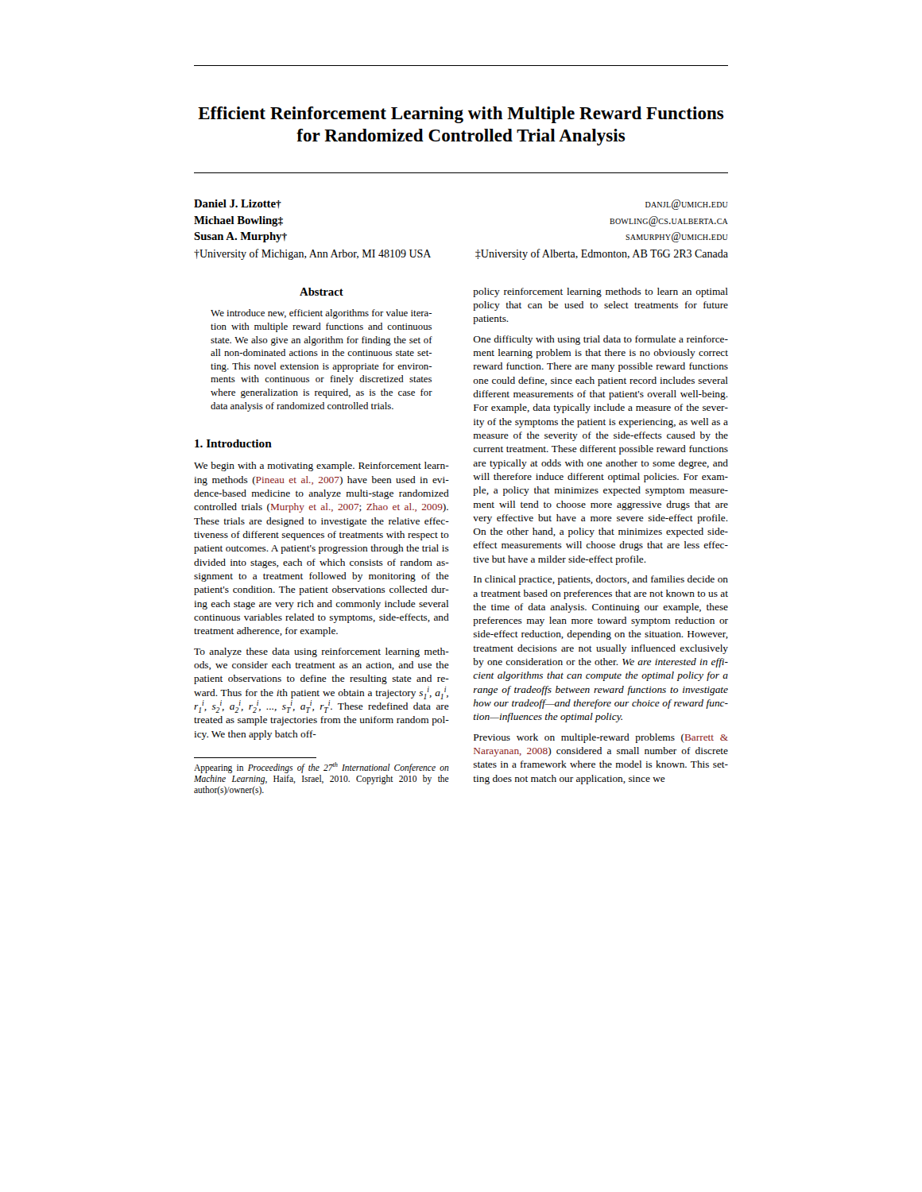Efficient Reinforcement Learning with Multiple Reward Functions
for Randomized Controlled Trial Analysis
Daniel J. Lizotte† danjl@umich.edu
Michael Bowling‡ bowling@cs.ualberta.ca
Susan A. Murphy† samurphy@umich.edu
†University of Michigan, Ann Arbor, MI 48109 USA ‡University of Alberta, Edmonton, AB T6G 2R3 Canada
Abstract
We introduce new, efficient algorithms for value iteration with multiple reward functions and continuous state. We also give an algorithm for finding the set of all non-dominated actions in the continuous state setting. This novel extension is appropriate for environments with continuous or finely discretized states where generalization is required, as is the case for data analysis of randomized controlled trials.
1. Introduction
We begin with a motivating example. Reinforcement learning methods (Pineau et al., 2007) have been used in evidence-based medicine to analyze multi-stage randomized controlled trials (Murphy et al., 2007; Zhao et al., 2009). These trials are designed to investigate the relative effectiveness of different sequences of treatments with respect to patient outcomes. A patient's progression through the trial is divided into stages, each of which consists of random assignment to a treatment followed by monitoring of the patient's condition. The patient observations collected during each stage are very rich and commonly include several continuous variables related to symptoms, side-effects, and treatment adherence, for example.
To analyze these data using reinforcement learning methods, we consider each treatment as an action, and use the patient observations to define the resulting state and reward. Thus for the ith patient we obtain a trajectory s1i, a1i, r1i, s2i, a2i, r2i, ..., sTi, aTi, rTi. These redefined data are treated as sample trajectories from the uniform random policy. We then apply batch off-
Appearing in Proceedings of the 27th International Conference on Machine Learning, Haifa, Israel, 2010. Copyright 2010 by the author(s)/owner(s).
policy reinforcement learning methods to learn an optimal policy that can be used to select treatments for future patients.
One difficulty with using trial data to formulate a reinforcement learning problem is that there is no obviously correct reward function. There are many possible reward functions one could define, since each patient record includes several different measurements of that patient's overall well-being. For example, data typically include a measure of the severity of the symptoms the patient is experiencing, as well as a measure of the severity of the side-effects caused by the current treatment. These different possible reward functions are typically at odds with one another to some degree, and will therefore induce different optimal policies. For example, a policy that minimizes expected symptom measurement will tend to choose more aggressive drugs that are very effective but have a more severe side-effect profile. On the other hand, a policy that minimizes expected side-effect measurements will choose drugs that are less effective but have a milder side-effect profile.
In clinical practice, patients, doctors, and families decide on a treatment based on preferences that are not known to us at the time of data analysis. Continuing our example, these preferences may lean more toward symptom reduction or side-effect reduction, depending on the situation. However, treatment decisions are not usually influenced exclusively by one consideration or the other. We are interested in efficient algorithms that can compute the optimal policy for a range of tradeoffs between reward functions to investigate how our tradeoff—and therefore our choice of reward function—influences the optimal policy.
Previous work on multiple-reward problems (Barrett & Narayanan, 2008) considered a small number of discrete states in a framework where the model is known. This setting does not match our application, since we